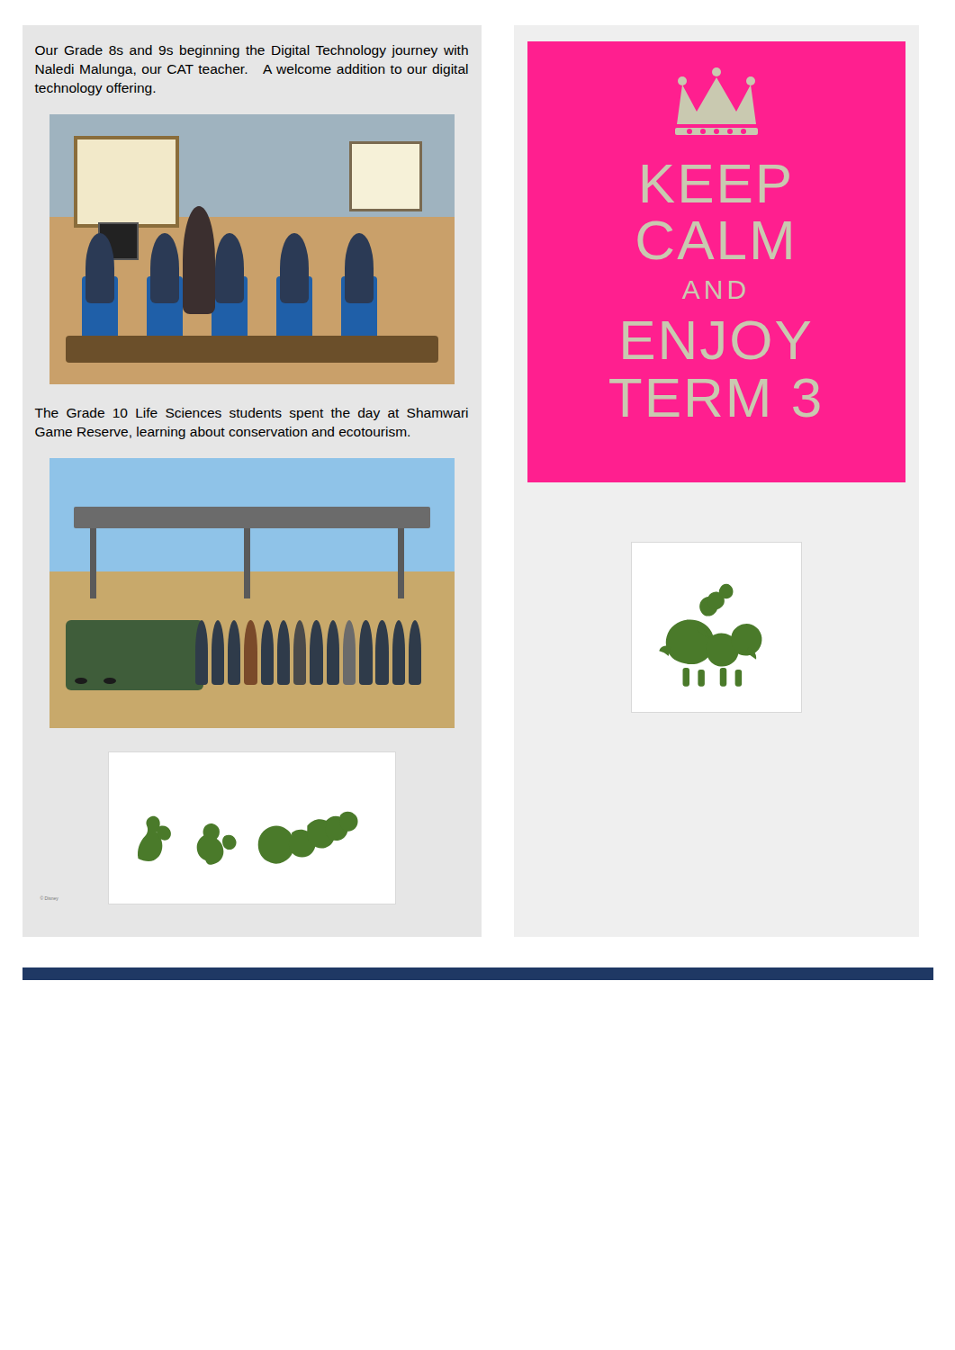Our Grade 8s and 9s beginning the Digital Technology journey with Naledi Malunga, our CAT teacher. A welcome addition to our digital technology offering.
The Grade 10 Life Sciences students spent the day at Shamwari Game Reserve, learning about conservation and ecotourism.
© Disney
KEEP
CALM
AND
ENJOY
TERM 3